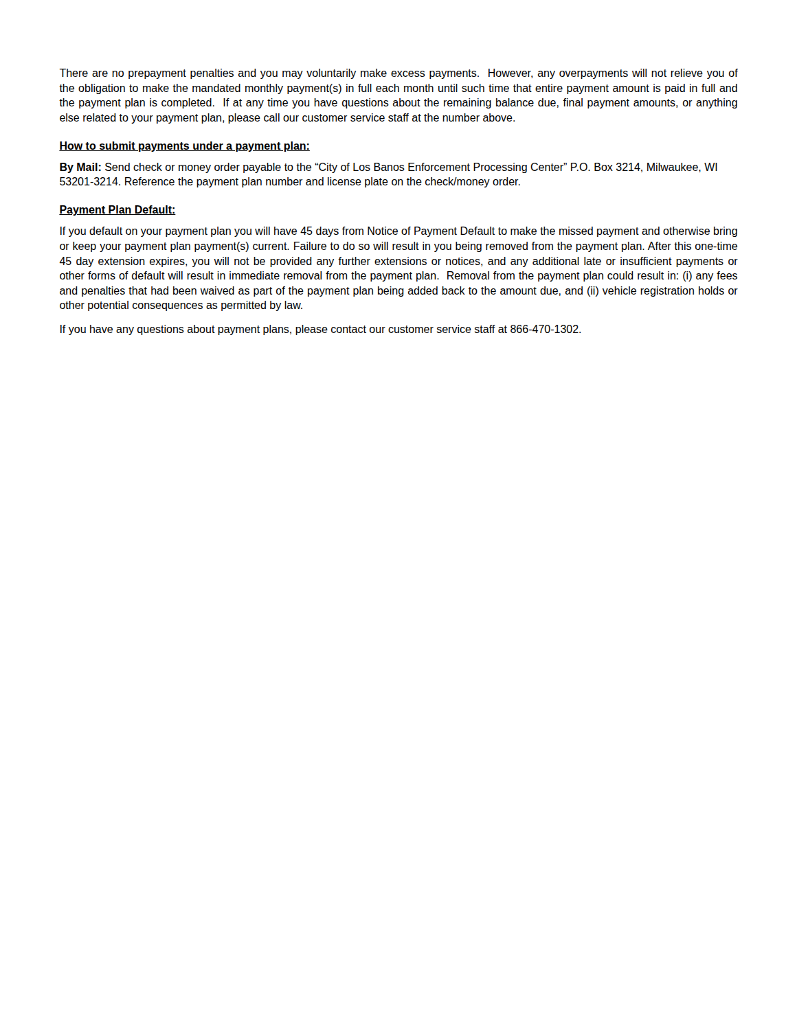There are no prepayment penalties and you may voluntarily make excess payments. However, any overpayments will not relieve you of the obligation to make the mandated monthly payment(s) in full each month until such time that entire payment amount is paid in full and the payment plan is completed. If at any time you have questions about the remaining balance due, final payment amounts, or anything else related to your payment plan, please call our customer service staff at the number above.
How to submit payments under a payment plan:
By Mail: Send check or money order payable to the “City of Los Banos Enforcement Processing Center” P.O. Box 3214, Milwaukee, WI 53201-3214. Reference the payment plan number and license plate on the check/money order.
Payment Plan Default:
If you default on your payment plan you will have 45 days from Notice of Payment Default to make the missed payment and otherwise bring or keep your payment plan payment(s) current. Failure to do so will result in you being removed from the payment plan. After this one-time 45 day extension expires, you will not be provided any further extensions or notices, and any additional late or insufficient payments or other forms of default will result in immediate removal from the payment plan. Removal from the payment plan could result in: (i) any fees and penalties that had been waived as part of the payment plan being added back to the amount due, and (ii) vehicle registration holds or other potential consequences as permitted by law.
If you have any questions about payment plans, please contact our customer service staff at 866-470-1302.